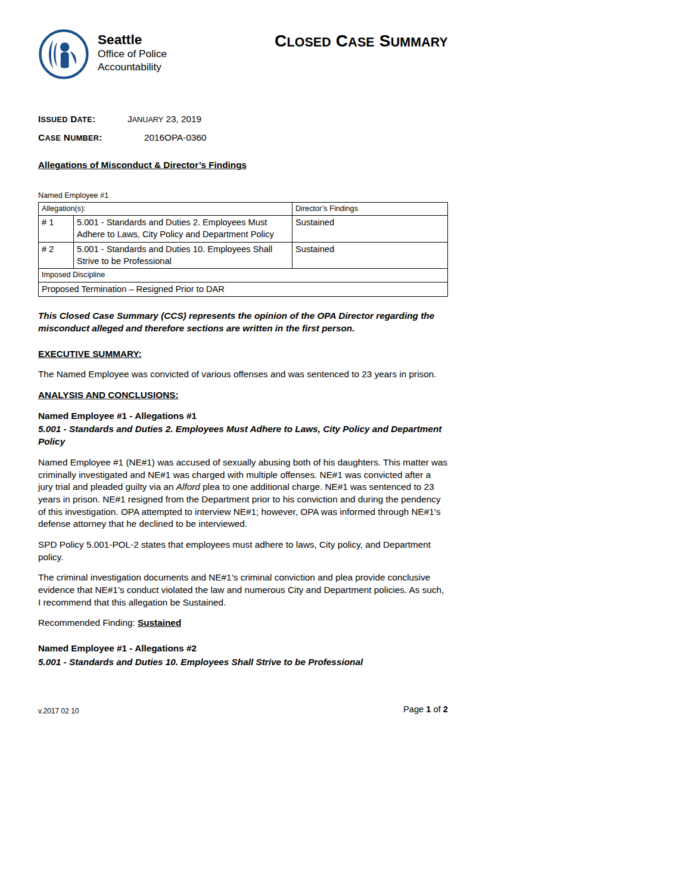Seattle
Office of Police
Accountability
CLOSED CASE SUMMARY
ISSUED DATE:
JANUARY 23, 2019
CASE NUMBER:
2016OPA-0360
Allegations of Misconduct & Director’s Findings
Named Employee #1
| Allegation(s): | Director’s Findings |
| --- | --- |
| # 1 | 5.001 - Standards and Duties 2. Employees Must Adhere to Laws, City Policy and Department Policy | Sustained |
| # 2 | 5.001 - Standards and Duties 10. Employees Shall Strive to be Professional | Sustained |
Imposed Discipline
Proposed Termination – Resigned Prior to DAR
This Closed Case Summary (CCS) represents the opinion of the OPA Director regarding the misconduct alleged and therefore sections are written in the first person.
EXECUTIVE SUMMARY:
The Named Employee was convicted of various offenses and was sentenced to 23 years in prison.
ANALYSIS AND CONCLUSIONS:
Named Employee #1 - Allegations #1
5.001 - Standards and Duties 2. Employees Must Adhere to Laws, City Policy and Department Policy
Named Employee #1 (NE#1) was accused of sexually abusing both of his daughters. This matter was criminally investigated and NE#1 was charged with multiple offenses. NE#1 was convicted after a jury trial and pleaded guilty via an Alford plea to one additional charge. NE#1 was sentenced to 23 years in prison. NE#1 resigned from the Department prior to his conviction and during the pendency of this investigation. OPA attempted to interview NE#1; however, OPA was informed through NE#1’s defense attorney that he declined to be interviewed.
SPD Policy 5.001-POL-2 states that employees must adhere to laws, City policy, and Department policy.
The criminal investigation documents and NE#1’s criminal conviction and plea provide conclusive evidence that NE#1’s conduct violated the law and numerous City and Department policies. As such, I recommend that this allegation be Sustained.
Recommended Finding: Sustained
Named Employee #1 - Allegations #2
5.001 - Standards and Duties 10. Employees Shall Strive to be Professional
v.2017 02 10
Page 1 of 2